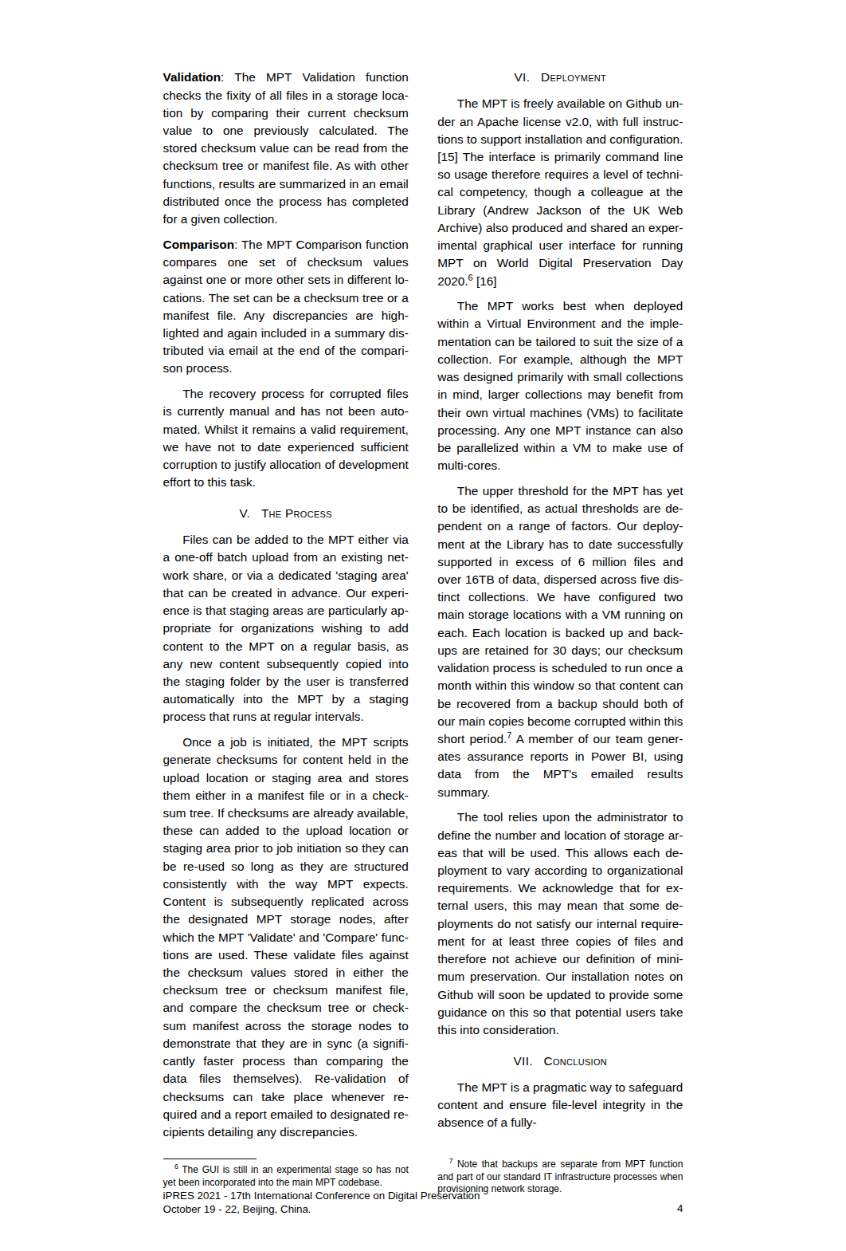Validation: The MPT Validation function checks the fixity of all files in a storage location by comparing their current checksum value to one previously calculated. The stored checksum value can be read from the checksum tree or manifest file. As with other functions, results are summarized in an email distributed once the process has completed for a given collection.
Comparison: The MPT Comparison function compares one set of checksum values against one or more other sets in different locations. The set can be a checksum tree or a manifest file. Any discrepancies are highlighted and again included in a summary distributed via email at the end of the comparison process.
The recovery process for corrupted files is currently manual and has not been automated. Whilst it remains a valid requirement, we have not to date experienced sufficient corruption to justify allocation of development effort to this task.
V. The Process
Files can be added to the MPT either via a one-off batch upload from an existing network share, or via a dedicated 'staging area' that can be created in advance. Our experience is that staging areas are particularly appropriate for organizations wishing to add content to the MPT on a regular basis, as any new content subsequently copied into the staging folder by the user is transferred automatically into the MPT by a staging process that runs at regular intervals.
Once a job is initiated, the MPT scripts generate checksums for content held in the upload location or staging area and stores them either in a manifest file or in a checksum tree. If checksums are already available, these can added to the upload location or staging area prior to job initiation so they can be re-used so long as they are structured consistently with the way MPT expects. Content is subsequently replicated across the designated MPT storage nodes, after which the MPT 'Validate' and 'Compare' functions are used. These validate files against the checksum values stored in either the checksum tree or checksum manifest file, and compare the checksum tree or checksum manifest across the storage nodes to demonstrate that they are in sync (a significantly faster process than comparing the data files themselves). Re-validation of checksums can take place whenever required and a report emailed to designated recipients detailing any discrepancies.
VI. Deployment
The MPT is freely available on Github under an Apache license v2.0, with full instructions to support installation and configuration. [15] The interface is primarily command line so usage therefore requires a level of technical competency, though a colleague at the Library (Andrew Jackson of the UK Web Archive) also produced and shared an experimental graphical user interface for running MPT on World Digital Preservation Day 2020.6 [16]
The MPT works best when deployed within a Virtual Environment and the implementation can be tailored to suit the size of a collection. For example, although the MPT was designed primarily with small collections in mind, larger collections may benefit from their own virtual machines (VMs) to facilitate processing. Any one MPT instance can also be parallelized within a VM to make use of multi-cores.
The upper threshold for the MPT has yet to be identified, as actual thresholds are dependent on a range of factors. Our deployment at the Library has to date successfully supported in excess of 6 million files and over 16TB of data, dispersed across five distinct collections. We have configured two main storage locations with a VM running on each. Each location is backed up and backups are retained for 30 days; our checksum validation process is scheduled to run once a month within this window so that content can be recovered from a backup should both of our main copies become corrupted within this short period.7 A member of our team generates assurance reports in Power BI, using data from the MPT's emailed results summary.
The tool relies upon the administrator to define the number and location of storage areas that will be used. This allows each deployment to vary according to organizational requirements. We acknowledge that for external users, this may mean that some deployments do not satisfy our internal requirement for at least three copies of files and therefore not achieve our definition of minimum preservation. Our installation notes on Github will soon be updated to provide some guidance on this so that potential users take this into consideration.
VII. Conclusion
The MPT is a pragmatic way to safeguard content and ensure file-level integrity in the absence of a fully-
6 The GUI is still in an experimental stage so has not yet been incorporated into the main MPT codebase.
7 Note that backups are separate from MPT function and part of our standard IT infrastructure processes when provisioning network storage.
iPRES 2021 - 17th International Conference on Digital Preservation
October 19 - 22, Beijing, China.
4